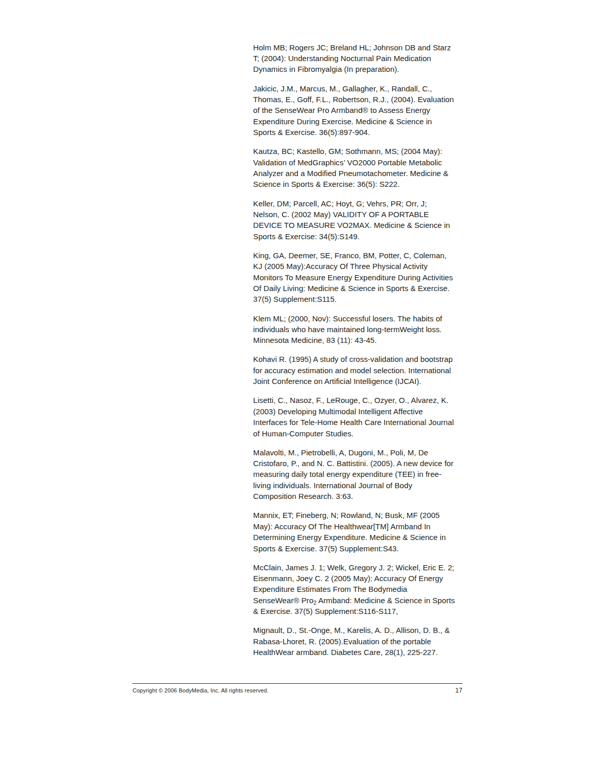Holm MB; Rogers JC; Breland HL; Johnson DB and Starz T; (2004): Understanding Nocturnal Pain Medication Dynamics in Fibromyalgia (In preparation).
Jakicic, J.M., Marcus, M., Gallagher, K., Randall, C., Thomas, E., Goff, F.L., Robertson, R.J., (2004). Evaluation of the SenseWear Pro Armband® to Assess Energy Expenditure During Exercise. Medicine & Science in Sports & Exercise. 36(5):897-904.
Kautza, BC; Kastello, GM; Sothmann, MS; (2004 May): Validation of MedGraphics’ VO2000 Portable Metabolic Analyzer and a Modified Pneumotachometer. Medicine & Science in Sports & Exercise: 36(5): S222.
Keller, DM; Parcell, AC; Hoyt, G; Vehrs, PR; Orr, J; Nelson, C. (2002 May) VALIDITY OF A PORTABLE DEVICE TO MEASURE VO2MAX. Medicine & Science in Sports & Exercise: 34(5):S149.
King, GA, Deemer, SE, Franco, BM, Potter, C, Coleman, KJ (2005 May):Accuracy Of Three Physical Activity Monitors To Measure Energy Expenditure During Activities Of Daily Living: Medicine & Science in Sports & Exercise. 37(5) Supplement:S115.
Klem ML; (2000, Nov): Successful losers. The habits of individuals who have maintained long-termWeight loss. Minnesota Medicine, 83 (11): 43-45.
Kohavi R. (1995) A study of cross-validation and bootstrap for accuracy estimation and model selection. International Joint Conference on Artificial Intelligence (IJCAI).
Lisetti, C., Nasoz, F., LeRouge, C., Ozyer, O., Alvarez, K. (2003) Developing Multimodal Intelligent Affective Interfaces for Tele-Home Health Care International Journal of Human-Computer Studies.
Malavolti, M., Pietrobelli, A, Dugoni, M., Poli, M, De Cristofaro, P., and N. C. Battistini. (2005). A new device for measuring daily total energy expenditure (TEE) in free-living individuals. International Journal of Body Composition Research. 3:63.
Mannix, ET; Fineberg, N; Rowland, N; Busk, MF (2005 May): Accuracy Of The Healthwear[TM] Armband In Determining Energy Expenditure. Medicine & Science in Sports & Exercise. 37(5) Supplement:S43.
McClain, James J. 1; Welk, Gregory J. 2; Wickel, Eric E. 2; Eisenmann, Joey C. 2 (2005 May): Accuracy Of Energy Expenditure Estimates From The Bodymedia SenseWear® Pro2 Armband: Medicine & Science in Sports & Exercise. 37(5) Supplement:S116-S117,
Mignault, D., St.-Onge, M., Karelis, A. D., Allison, D. B., & Rabasa-Lhoret, R. (2005).Evaluation of the portable HealthWear armband. Diabetes Care, 28(1), 225-227.
Copyright © 2006 BodyMedia, Inc. All rights reserved.
17